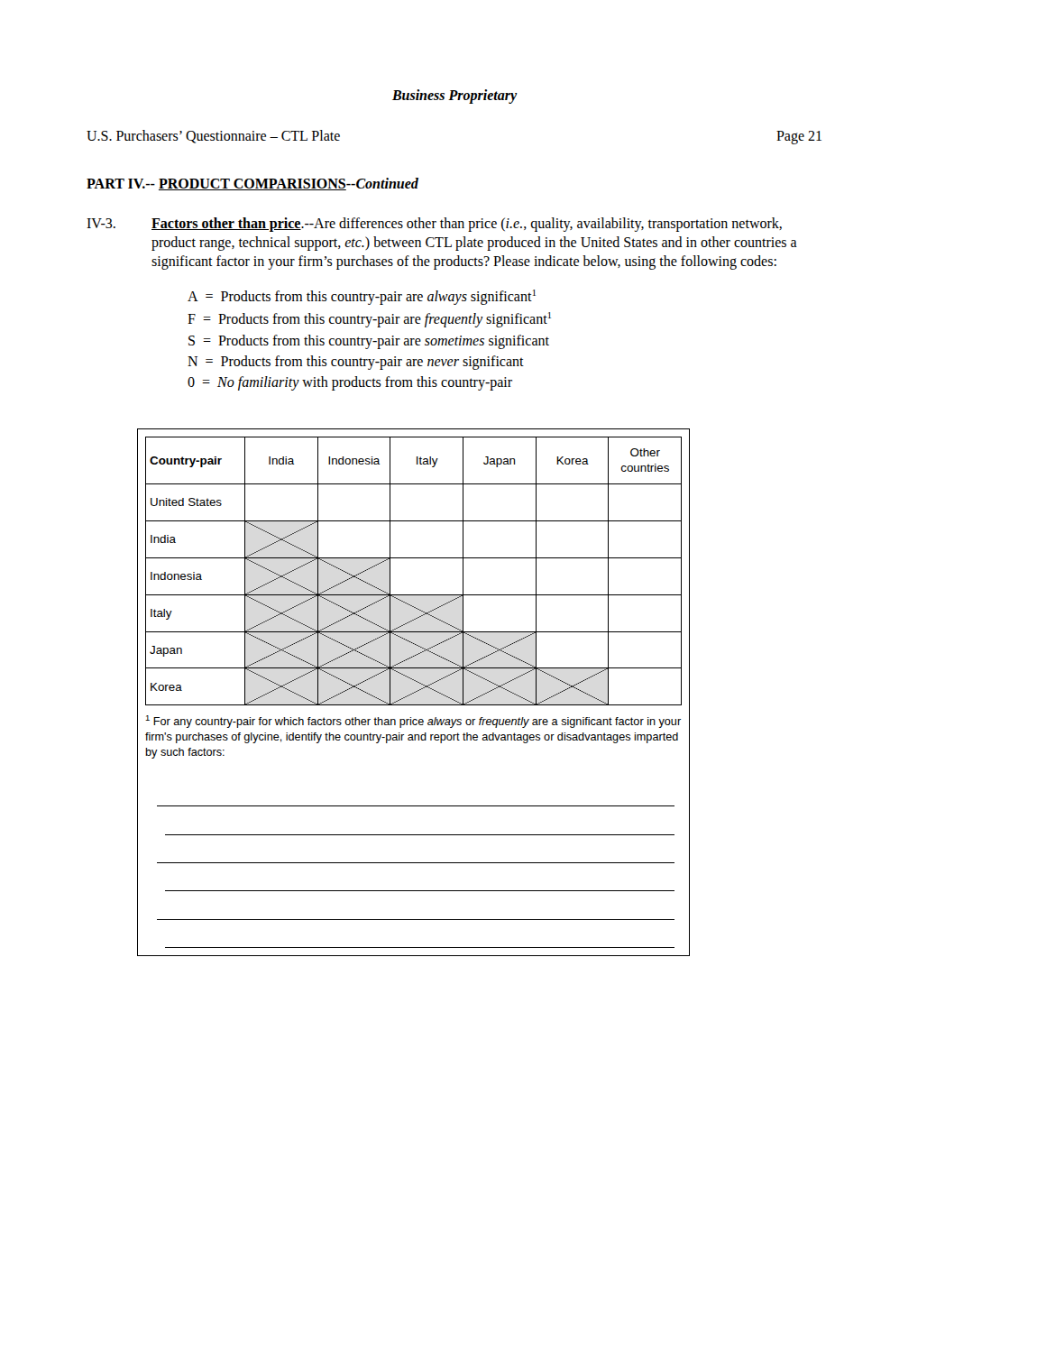Business Proprietary
U.S. Purchasers’ Questionnaire – CTL Plate
Page 21
PART IV.-- PRODUCT COMPARISIONS--Continued
IV-3.
Factors other than price.--Are differences other than price (i.e., quality, availability, transportation network, product range, technical support, etc.) between CTL plate produced in the United States and in other countries a significant factor in your firm’s purchases of the products? Please indicate below, using the following codes:
A = Products from this country-pair are always significant1
F = Products from this country-pair are frequently significant1
S = Products from this country-pair are sometimes significant
N = Products from this country-pair are never significant
0 = No familiarity with products from this country-pair
| Country-pair | India | Indonesia | Italy | Japan | Korea | Other countries |
| --- | --- | --- | --- | --- | --- | --- |
| United States | | | | | | |
| India | | | | | | |
| Indonesia | | | | | | |
| Italy | | | | | | |
| Japan | | | | | | |
| Korea | | | | | | |
1 For any country-pair for which factors other than price always or frequently are a significant factor in your firm's purchases of glycine, identify the country-pair and report the advantages or disadvantages imparted by such factors: